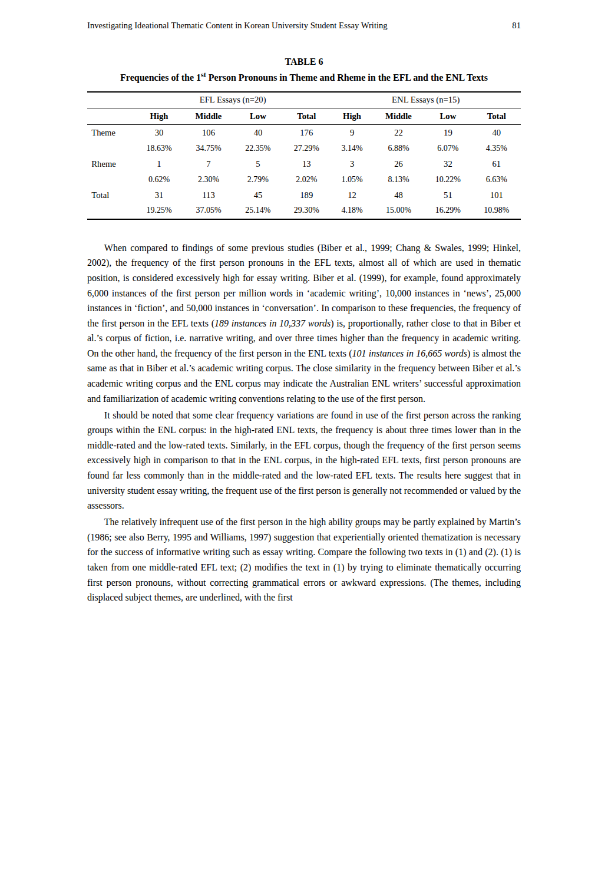Investigating Ideational Thematic Content in Korean University Student Essay Writing 81
TABLE 6
Frequencies of the 1st Person Pronouns in Theme and Rheme in the EFL and the ENL Texts
| | EFL Essays (n=20) | ENL Essays (n=15) |
| --- | --- | --- |
| | High | Middle | Low | Total | High | Middle | Low | Total |
| Theme | 30 | 106 | 40 | 176 | 9 | 22 | 19 | 40 |
| | 18.63% | 34.75% | 22.35% | 27.29% | 3.14% | 6.88% | 6.07% | 4.35% |
| Rheme | 1 | 7 | 5 | 13 | 3 | 26 | 32 | 61 |
| | 0.62% | 2.30% | 2.79% | 2.02% | 1.05% | 8.13% | 10.22% | 6.63% |
| Total | 31 | 113 | 45 | 189 | 12 | 48 | 51 | 101 |
| | 19.25% | 37.05% | 25.14% | 29.30% | 4.18% | 15.00% | 16.29% | 10.98% |
When compared to findings of some previous studies (Biber et al., 1999; Chang & Swales, 1999; Hinkel, 2002), the frequency of the first person pronouns in the EFL texts, almost all of which are used in thematic position, is considered excessively high for essay writing. Biber et al. (1999), for example, found approximately 6,000 instances of the first person per million words in ‘academic writing’, 10,000 instances in ‘news’, 25,000 instances in ‘fiction’, and 50,000 instances in ‘conversation’. In comparison to these frequencies, the frequency of the first person in the EFL texts (189 instances in 10,337 words) is, proportionally, rather close to that in Biber et al.’s corpus of fiction, i.e. narrative writing, and over three times higher than the frequency in academic writing. On the other hand, the frequency of the first person in the ENL texts (101 instances in 16,665 words) is almost the same as that in Biber et al.’s academic writing corpus. The close similarity in the frequency between Biber et al.’s academic writing corpus and the ENL corpus may indicate the Australian ENL writers’ successful approximation and familiarization of academic writing conventions relating to the use of the first person.
It should be noted that some clear frequency variations are found in use of the first person across the ranking groups within the ENL corpus: in the high-rated ENL texts, the frequency is about three times lower than in the middle-rated and the low-rated texts. Similarly, in the EFL corpus, though the frequency of the first person seems excessively high in comparison to that in the ENL corpus, in the high-rated EFL texts, first person pronouns are found far less commonly than in the middle-rated and the low-rated EFL texts. The results here suggest that in university student essay writing, the frequent use of the first person is generally not recommended or valued by the assessors.
The relatively infrequent use of the first person in the high ability groups may be partly explained by Martin’s (1986; see also Berry, 1995 and Williams, 1997) suggestion that experientially oriented thematization is necessary for the success of informative writing such as essay writing. Compare the following two texts in (1) and (2). (1) is taken from one middle-rated EFL text; (2) modifies the text in (1) by trying to eliminate thematically occurring first person pronouns, without correcting grammatical errors or awkward expressions. (The themes, including displaced subject themes, are underlined, with the first